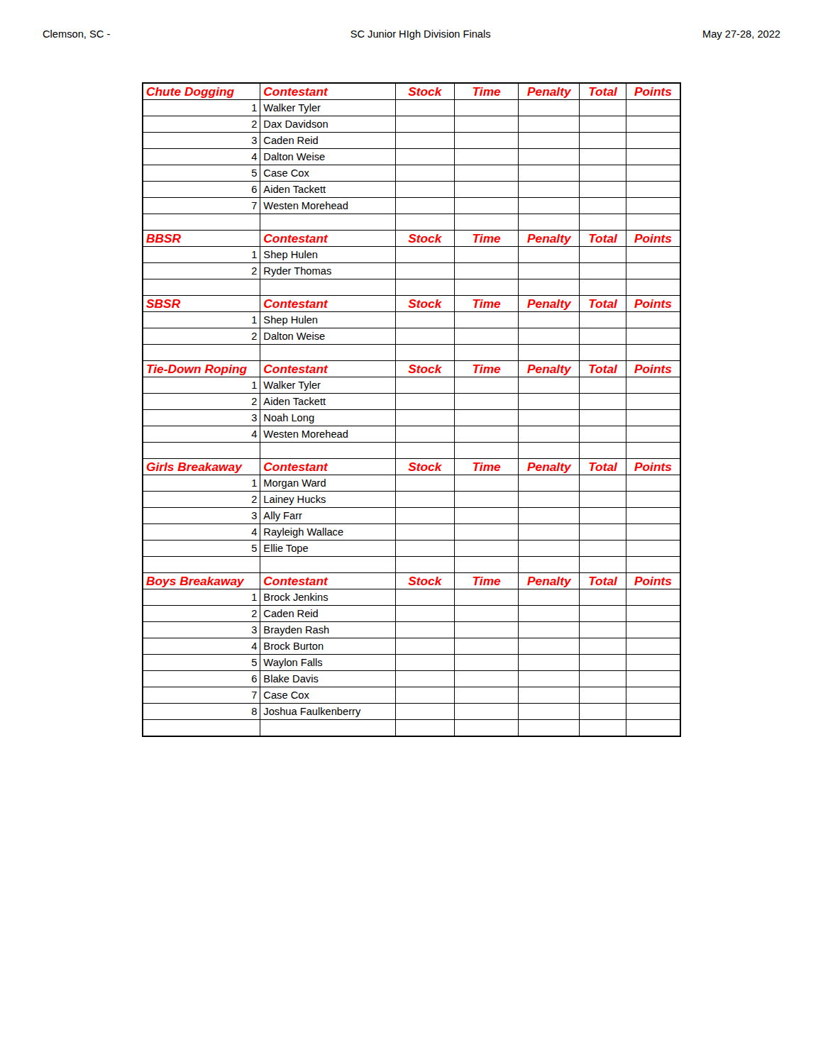Clemson, SC -
SC Junior HIgh Division Finals
May 27-28, 2022
| Chute Dogging | Contestant | Stock | Time | Penalty | Total | Points |
| 1 | Walker Tyler | | | | | |
| 2 | Dax Davidson | | | | | |
| 3 | Caden Reid | | | | | |
| 4 | Dalton Weise | | | | | |
| 5 | Case Cox | | | | | |
| 6 | Aiden Tackett | | | | | |
| 7 | Westen Morehead | | | | | |
| BBSR | Contestant | Stock | Time | Penalty | Total | Points |
| 1 | Shep Hulen | | | | | |
| 2 | Ryder Thomas | | | | | |
| SBSR | Contestant | Stock | Time | Penalty | Total | Points |
| 1 | Shep Hulen | | | | | |
| 2 | Dalton Weise | | | | | |
| Tie-Down Roping | Contestant | Stock | Time | Penalty | Total | Points |
| 1 | Walker Tyler | | | | | |
| 2 | Aiden Tackett | | | | | |
| 3 | Noah Long | | | | | |
| 4 | Westen Morehead | | | | | |
| Girls Breakaway | Contestant | Stock | Time | Penalty | Total | Points |
| 1 | Morgan Ward | | | | | |
| 2 | Lainey Hucks | | | | | |
| 3 | Ally Farr | | | | | |
| 4 | Rayleigh Wallace | | | | | |
| 5 | Ellie Tope | | | | | |
| Boys Breakaway | Contestant | Stock | Time | Penalty | Total | Points |
| 1 | Brock Jenkins | | | | | |
| 2 | Caden Reid | | | | | |
| 3 | Brayden Rash | | | | | |
| 4 | Brock Burton | | | | | |
| 5 | Waylon Falls | | | | | |
| 6 | Blake Davis | | | | | |
| 7 | Case Cox | | | | | |
| 8 | Joshua Faulkenberry | | | | | |